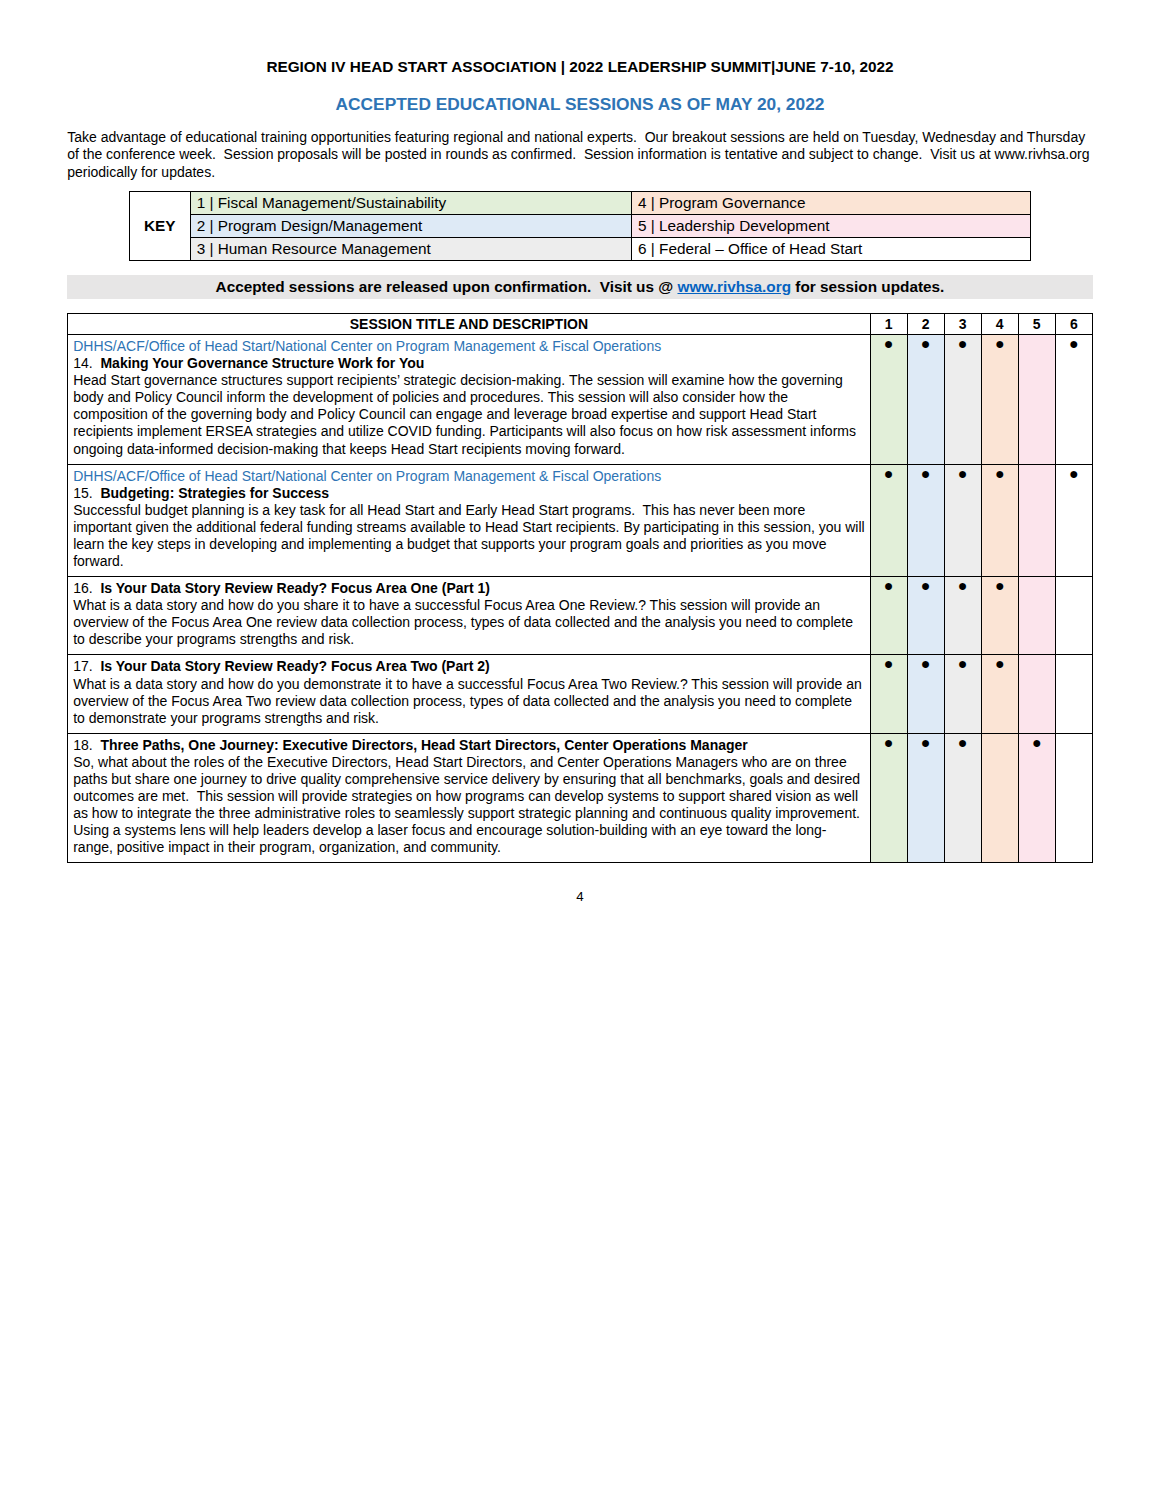REGION IV HEAD START ASSOCIATION | 2022 LEADERSHIP SUMMIT|JUNE 7-10, 2022
ACCEPTED EDUCATIONAL SESSIONS AS OF MAY 20, 2022
Take advantage of educational training opportunities featuring regional and national experts. Our breakout sessions are held on Tuesday, Wednesday and Thursday of the conference week. Session proposals will be posted in rounds as confirmed. Session information is tentative and subject to change. Visit us at www.rivhsa.org periodically for updates.
| KEY | 1 / Fiscal Management/Sustainability | 4 / Program Governance |
| 2 / Program Design/Management | 5 / Leadership Development |
| 3 / Human Resource Management | 6 / Federal – Office of Head Start |
Accepted sessions are released upon confirmation. Visit us @ www.rivhsa.org for session updates.
| SESSION TITLE AND DESCRIPTION | 1 | 2 | 3 | 4 | 5 | 6 |
| --- | --- | --- | --- | --- | --- | --- |
| DHHS/ACF/Office of Head Start/National Center on Program Management & Fiscal Operations 14. Making Your Governance Structure Work for You Head Start governance structures support recipients’ strategic decision-making. The session will examine how the governing body and Policy Council inform the development of policies and procedures. This session will also consider how the composition of the governing body and Policy Council can engage and leverage broad expertise and support Head Start recipients implement ERSEA strategies and utilize COVID funding. Participants will also focus on how risk assessment informs ongoing data-informed decision-making that keeps Head Start recipients moving forward. | ● | ● | ● | ● | | ● |
| DHHS/ACF/Office of Head Start/National Center on Program Management & Fiscal Operations 15. Budgeting: Strategies for Success Successful budget planning is a key task for all Head Start and Early Head Start programs. This has never been more important given the additional federal funding streams available to Head Start recipients. By participating in this session, you will learn the key steps in developing and implementing a budget that supports your program goals and priorities as you move forward. | ● | ● | ● | ● | | ● |
| 16. Is Your Data Story Review Ready? Focus Area One (Part 1) What is a data story and how do you share it to have a successful Focus Area One Review.? This session will provide an overview of the Focus Area One review data collection process, types of data collected and the analysis you need to complete to describe your programs strengths and risk. | ● | ● | ● | ● | | |
| 17. Is Your Data Story Review Ready? Focus Area Two (Part 2) What is a data story and how do you demonstrate it to have a successful Focus Area Two Review.? This session will provide an overview of the Focus Area Two review data collection process, types of data collected and the analysis you need to complete to demonstrate your programs strengths and risk. | ● | ● | ● | ● | | |
| 18. Three Paths, One Journey: Executive Directors, Head Start Directors, Center Operations Manager So, what about the roles of the Executive Directors, Head Start Directors, and Center Operations Managers who are on three paths but share one journey to drive quality comprehensive service delivery by ensuring that all benchmarks, goals and desired outcomes are met. This session will provide strategies on how programs can develop systems to support shared vision as well as how to integrate the three administrative roles to seamlessly support strategic planning and continuous quality improvement. Using a systems lens will help leaders develop a laser focus and encourage solution-building with an eye toward the long-range, positive impact in their program, organization, and community. | ● | ● | ● | | ● | |
4